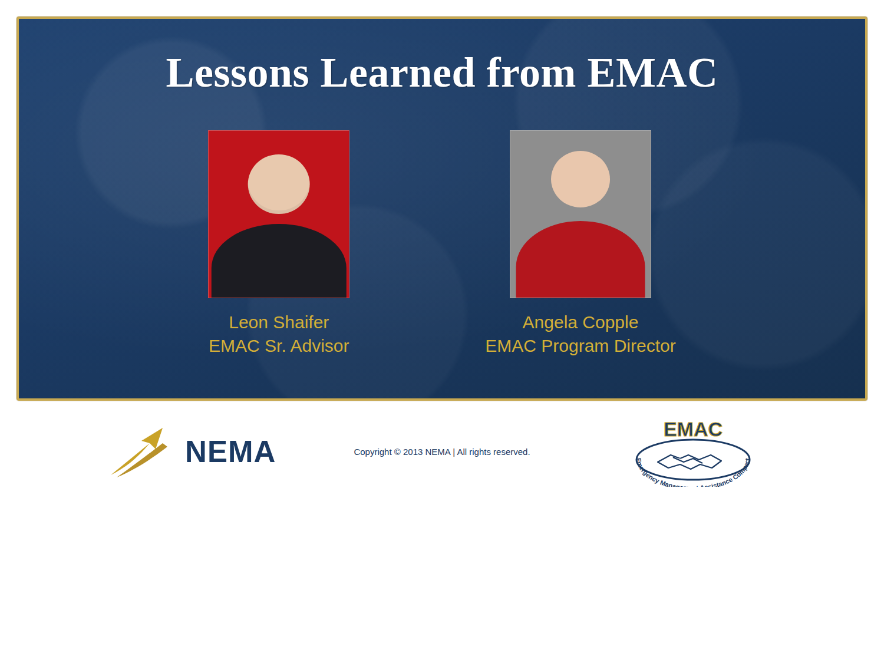Lessons Learned from EMAC
Leon Shaifer
EMAC Sr. Advisor
Angela Copple
EMAC Program Director
NEMA star emblem NEMA
Copyright © 2013 NEMA | All rights reserved.
EMAC — Emergency Management Assistance Compact EMAC Emergency Management Assistance Compact